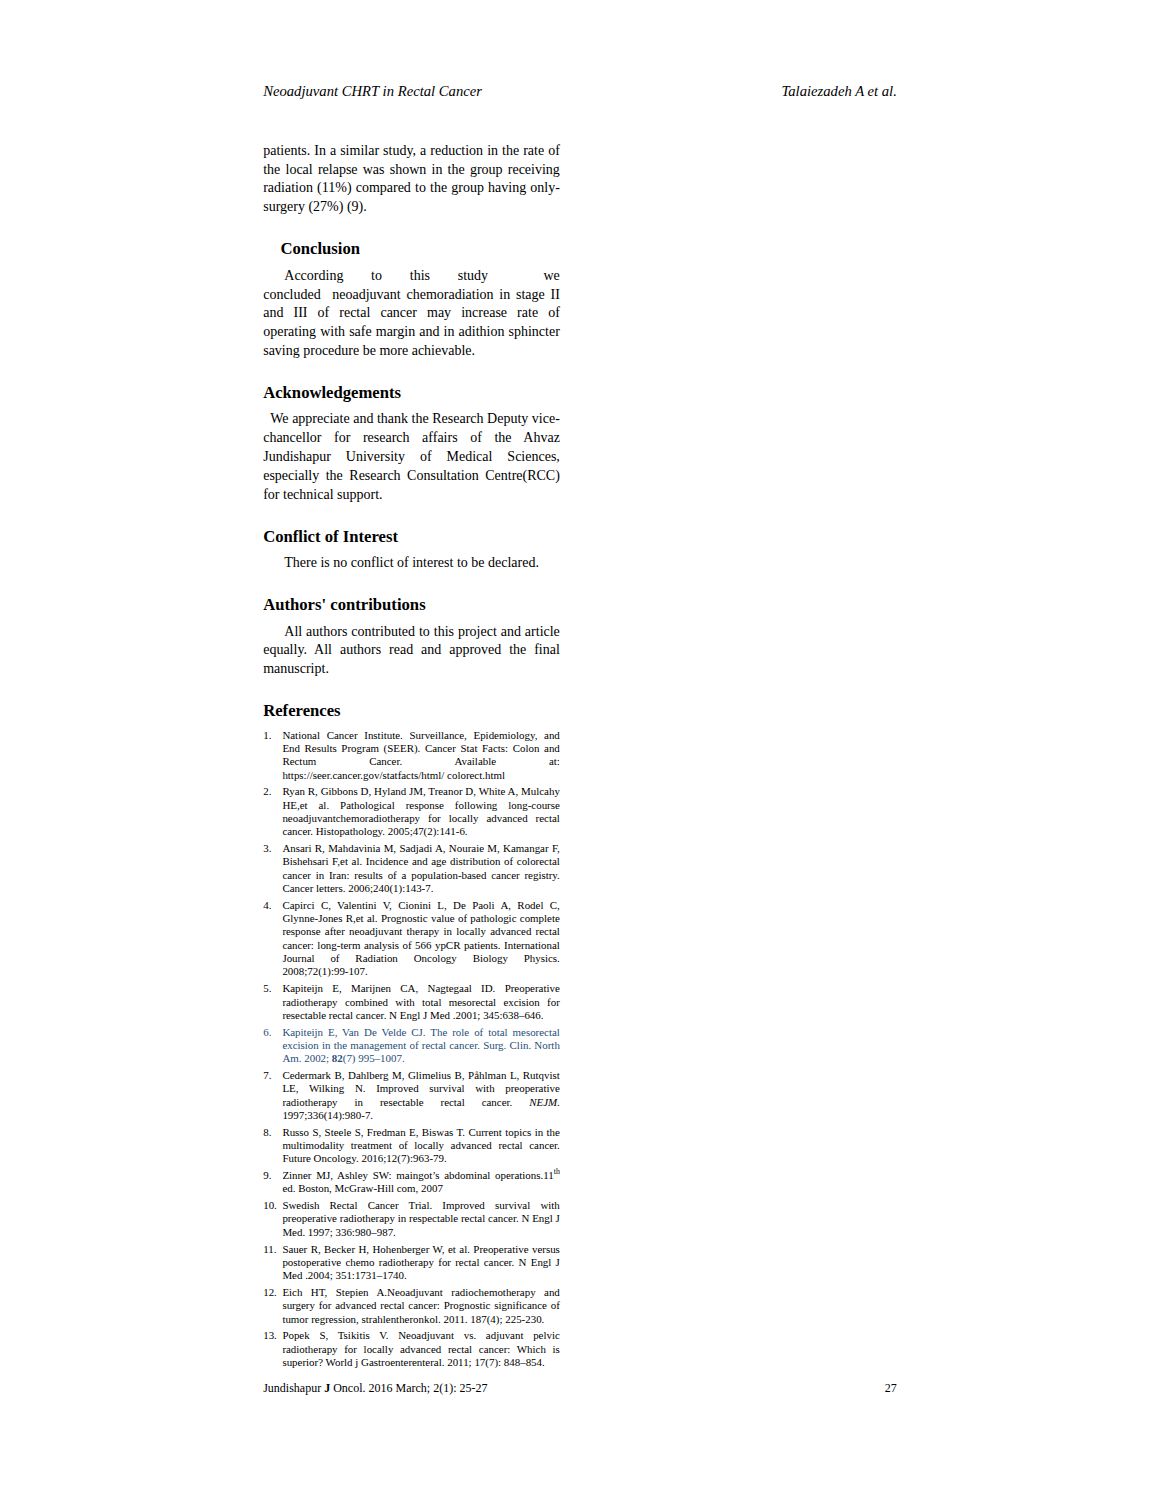Neoadjuvant CHRT in Rectal Cancer
Talaiezadeh A et al.
patients. In a similar study, a reduction in the rate of the local relapse was shown in the group receiving radiation (11%) compared to the group having only-surgery (27%) (9).
Conclusion
According to this study we concluded neoadjuvant chemoradiation in stage II and III of rectal cancer may increase rate of operating with safe margin and in adithion sphincter saving procedure be more achievable.
Acknowledgements
We appreciate and thank the Research Deputy vice-chancellor for research affairs of the Ahvaz Jundishapur University of Medical Sciences, especially the Research Consultation Centre(RCC) for technical support.
Conflict of Interest
There is no conflict of interest to be declared.
Authors' contributions
All authors contributed to this project and article equally. All authors read and approved the final manuscript.
References
1. National Cancer Institute. Surveillance, Epidemiology, and End Results Program (SEER). Cancer Stat Facts: Colon and Rectum Cancer. Available at: https://seer.cancer.gov/statfacts/html/ colorect.html
2. Ryan R, Gibbons D, Hyland JM, Treanor D, White A, Mulcahy HE,et al. Pathological response following long-course neoadjuvantchemoradiotherapy for locally advanced rectal cancer. Histopathology. 2005;47(2):141-6.
3. Ansari R, Mahdavinia M, Sadjadi A, Nouraie M, Kamangar F, Bishehsari F,et al. Incidence and age distribution of colorectal cancer in Iran: results of a population-based cancer registry. Cancer letters. 2006;240(1):143-7.
4. Capirci C, Valentini V, Cionini L, De Paoli A, Rodel C, Glynne-Jones R,et al. Prognostic value of pathologic complete response after neoadjuvant therapy in locally advanced rectal cancer: long-term analysis of 566 ypCR patients. International Journal of Radiation Oncology Biology Physics. 2008;72(1):99-107.
5. Kapiteijn E, Marijnen CA, Nagtegaal ID. Preoperative radiotherapy combined with total mesorectal excision for resectable rectal cancer. N Engl J Med .2001; 345:638–646.
6. Kapiteijn E, Van De Velde CJ. The role of total mesorectal excision in the management of rectal cancer. Surg. Clin. North Am. 2002; 82(7) 995–1007.
7. Cedermark B, Dahlberg M, Glimelius B, Påhlman L, Rutqvist LE, Wilking N. Improved survival with preoperative radiotherapy in resectable rectal cancer. NEJM. 1997;336(14):980-7.
8. Russo S, Steele S, Fredman E, Biswas T. Current topics in the multimodality treatment of locally advanced rectal cancer. Future Oncology. 2016;12(7):963-79.
9. Zinner MJ, Ashley SW: maingot’s abdominal operations.11th ed. Boston, McGraw-Hill com, 2007
10. Swedish Rectal Cancer Trial. Improved survival with preoperative radiotherapy in respectable rectal cancer. N Engl J Med. 1997; 336:980–987.
11. Sauer R, Becker H, Hohenberger W, et al. Preoperative versus postoperative chemo radiotherapy for rectal cancer. N Engl J Med .2004; 351:1731–1740.
12. Eich HT, Stepien A.Neoadjuvant radiochemotherapy and surgery for advanced rectal cancer: Prognostic significance of tumor regression, strahlentheronkol. 2011. 187(4); 225-230.
13. Popek S, Tsikitis V. Neoadjuvant vs. adjuvant pelvic radiotherapy for locally advanced rectal cancer: Which is superior? World j Gastroenterenteral. 2011; 17(7): 848–854.
Jundishapur J Oncol. 2016 March; 2(1): 25-27
27